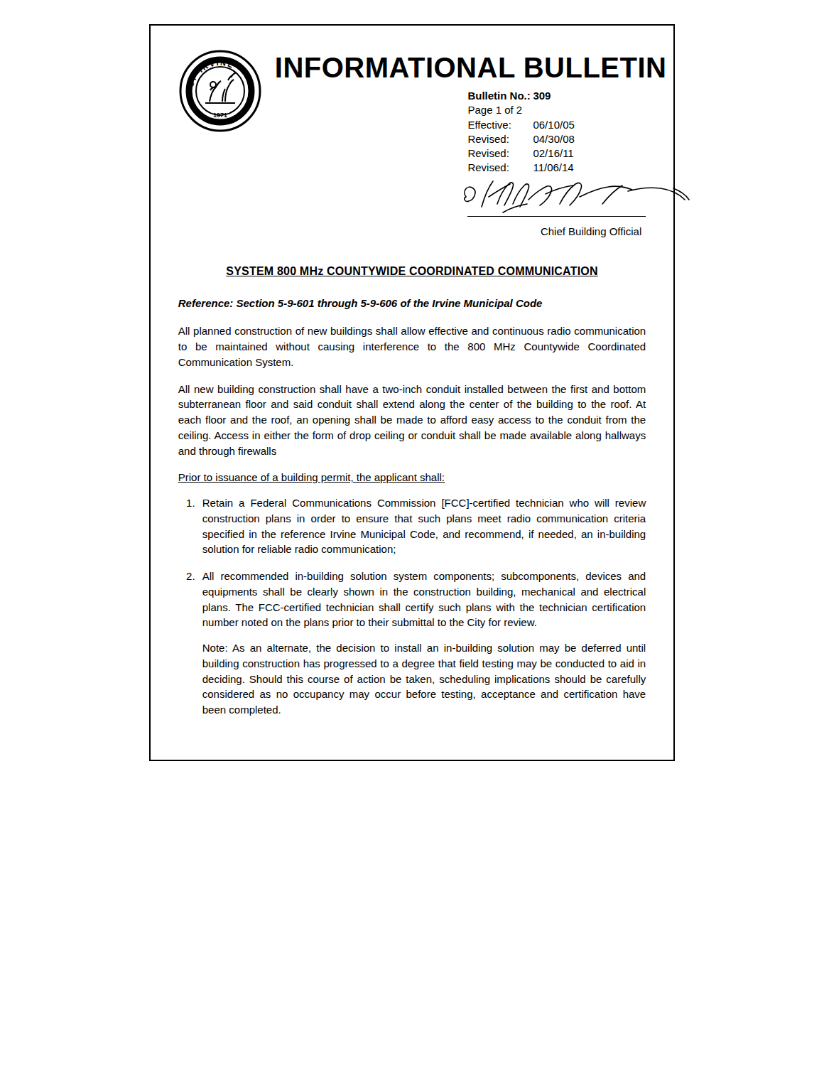OF IRVINE 1971
INFORMATIONAL BULLETIN
Bulletin No.: 309
Page 1 of 2
Effective: 06/10/05
Revised: 04/30/08
Revised: 02/16/11
Revised: 11/06/14
Chief Building Official
SYSTEM 800 MHz COUNTYWIDE COORDINATED COMMUNICATION
Reference: Section 5-9-601 through 5-9-606 of the Irvine Municipal Code
All planned construction of new buildings shall allow effective and continuous radio communication to be maintained without causing interference to the 800 MHz Countywide Coordinated Communication System.
All new building construction shall have a two-inch conduit installed between the first and bottom subterranean floor and said conduit shall extend along the center of the building to the roof. At each floor and the roof, an opening shall be made to afford easy access to the conduit from the ceiling. Access in either the form of drop ceiling or conduit shall be made available along hallways and through firewalls
Prior to issuance of a building permit, the applicant shall:
Retain a Federal Communications Commission [FCC]-certified technician who will review construction plans in order to ensure that such plans meet radio communication criteria specified in the reference Irvine Municipal Code, and recommend, if needed, an in-building solution for reliable radio communication;
All recommended in-building solution system components; subcomponents, devices and equipments shall be clearly shown in the construction building, mechanical and electrical plans. The FCC-certified technician shall certify such plans with the technician certification number noted on the plans prior to their submittal to the City for review.
Note: As an alternate, the decision to install an in-building solution may be deferred until building construction has progressed to a degree that field testing may be conducted to aid in deciding. Should this course of action be taken, scheduling implications should be carefully considered as no occupancy may occur before testing, acceptance and certification have been completed.